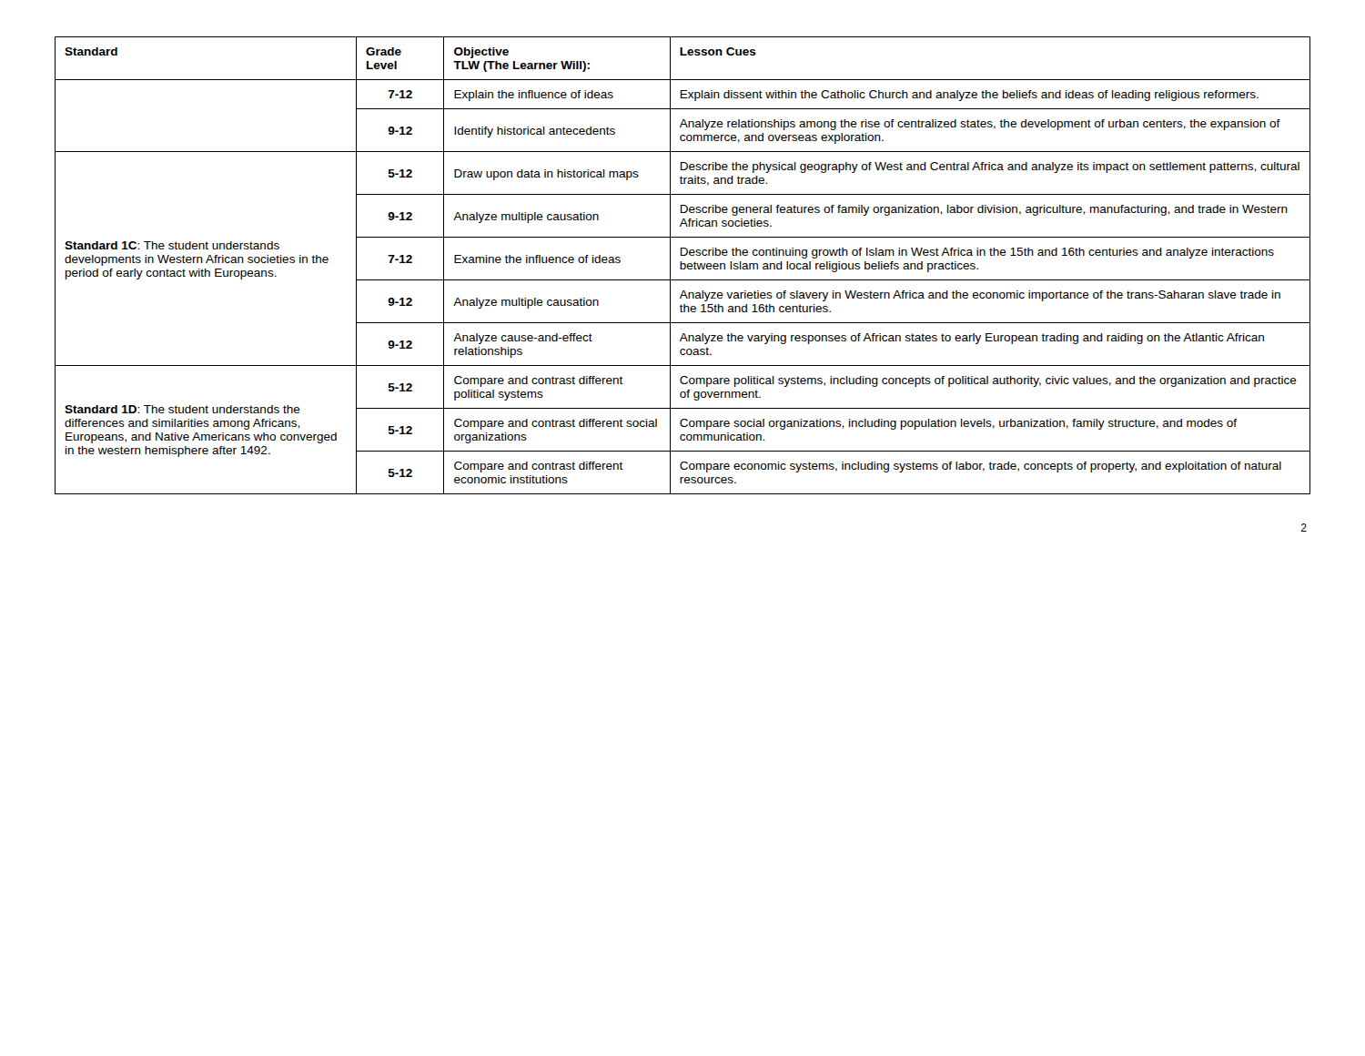| Standard | Grade Level | Objective TLW (The Learner Will): | Lesson Cues |
| --- | --- | --- | --- |
| | 7-12 | Explain the influence of ideas | Explain dissent within the Catholic Church and analyze the beliefs and ideas of leading religious reformers. |
| 9-12 | Identify historical antecedents | Analyze relationships among the rise of centralized states, the development of urban centers, the expansion of commerce, and overseas exploration. |
| Standard 1C : The student understands developments in Western African societies in the period of early contact with Europeans. | 5-12 | Draw upon data in historical maps | Describe the physical geography of West and Central Africa and analyze its impact on settlement patterns, cultural traits, and trade. |
| 9-12 | Analyze multiple causation | Describe general features of family organization, labor division, agriculture, manufacturing, and trade in Western African societies. |
| 7-12 | Examine the influence of ideas | Describe the continuing growth of Islam in West Africa in the 15th and 16th centuries and analyze interactions between Islam and local religious beliefs and practices. |
| 9-12 | Analyze multiple causation | Analyze varieties of slavery in Western Africa and the economic importance of the trans-Saharan slave trade in the 15th and 16th centuries. |
| 9-12 | Analyze cause-and-effect relationships | Analyze the varying responses of African states to early European trading and raiding on the Atlantic African coast. |
| Standard 1D : The student understands the differences and similarities among Africans, Europeans, and Native Americans who converged in the western hemisphere after 1492. | 5-12 | Compare and contrast different political systems | Compare political systems, including concepts of political authority, civic values, and the organization and practice of government. |
| 5-12 | Compare and contrast different social organizations | Compare social organizations, including population levels, urbanization, family structure, and modes of communication. |
| 5-12 | Compare and contrast different economic institutions | Compare economic systems, including systems of labor, trade, concepts of property, and exploitation of natural resources. |
2